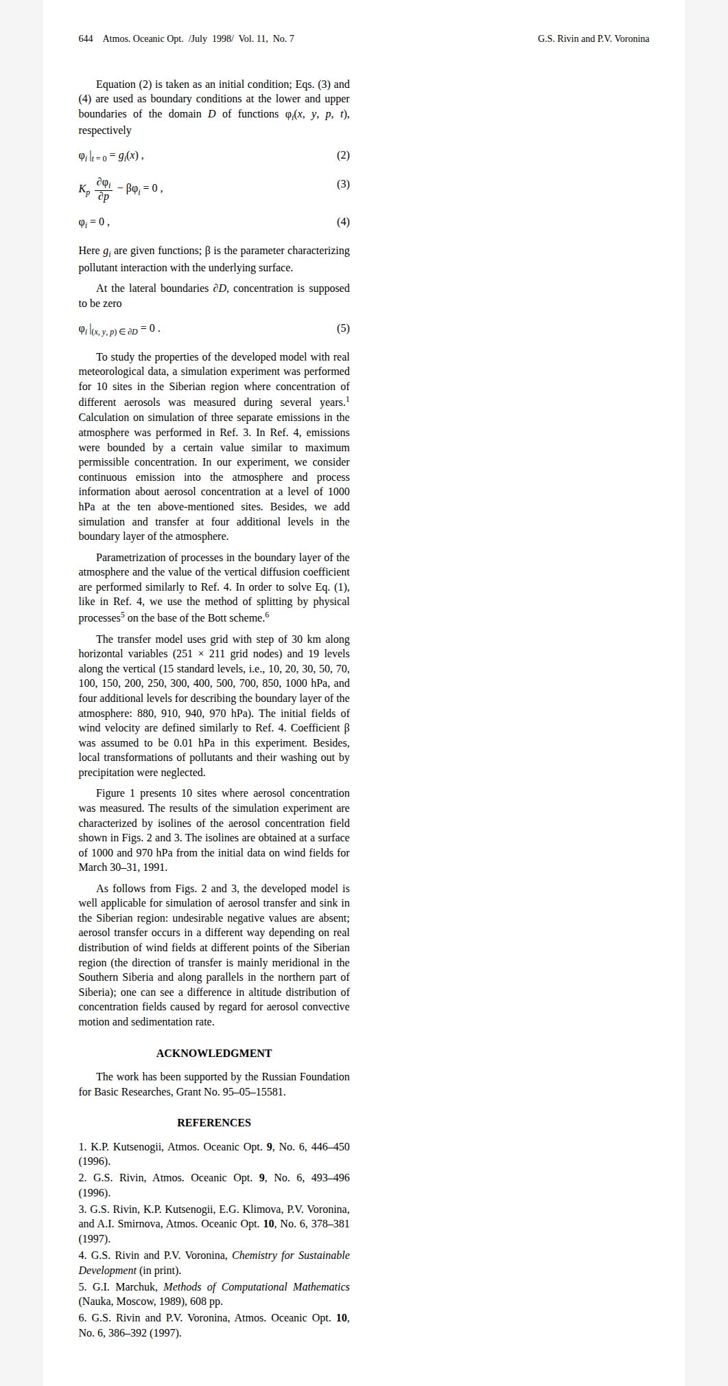644 Atmos. Oceanic Opt. /July 1998/ Vol. 11, No. 7 G.S. Rivin and P.V. Voronina
Equation (2) is taken as an initial condition; Eqs. (3) and (4) are used as boundary conditions at the lower and upper boundaries of the domain D of functions φi(x, y, p, t), respectively
φi |t = 0 = gi(x) ,(2)
Kp ∂φi∂p − βφi = 0 ,(3)
φi = 0 ,(4)
Here gi are given functions; β is the parameter characterizing pollutant interaction with the underlying surface.
At the lateral boundaries ∂D, concentration is supposed to be zero
φi |(x, y, p) ∈ ∂D = 0 .(5)
To study the properties of the developed model with real meteorological data, a simulation experiment was performed for 10 sites in the Siberian region where concentration of different aerosols was measured during several years.1 Calculation on simulation of three separate emissions in the atmosphere was performed in Ref. 3. In Ref. 4, emissions were bounded by a certain value similar to maximum permissible concentration. In our experiment, we consider continuous emission into the atmosphere and process information about aerosol concentration at a level of 1000 hPa at the ten above-mentioned sites. Besides, we add simulation and transfer at four additional levels in the boundary layer of the atmosphere.
Parametrization of processes in the boundary layer of the atmosphere and the value of the vertical diffusion coefficient are performed similarly to Ref. 4. In order to solve Eq. (1), like in Ref. 4, we use the method of splitting by physical processes5 on the base of the Bott scheme.6
The transfer model uses grid with step of 30 km along horizontal variables (251 × 211 grid nodes) and 19 levels along the vertical (15 standard levels, i.e., 10, 20, 30, 50, 70, 100, 150, 200, 250, 300, 400, 500, 700, 850, 1000 hPa, and four additional levels for describing the boundary layer of the atmosphere: 880, 910, 940, 970 hPa). The initial fields of wind velocity are defined similarly to Ref. 4. Coefficient β was assumed to be 0.01 hPa in this experiment. Besides, local transformations of pollutants and their washing out by precipitation were neglected.
Figure 1 presents 10 sites where aerosol concentration was measured. The results of the simulation experiment are characterized by isolines of the aerosol concentration field shown in Figs. 2 and 3. The isolines are obtained at a surface of 1000 and 970 hPa from the initial data on wind fields for March 30–31, 1991.
As follows from Figs. 2 and 3, the developed model is well applicable for simulation of aerosol transfer and sink in the Siberian region: undesirable negative values are absent; aerosol transfer occurs in a different way depending on real distribution of wind fields at different points of the Siberian region (the direction of transfer is mainly meridional in the Southern Siberia and along parallels in the northern part of Siberia); one can see a difference in altitude distribution of concentration fields caused by regard for aerosol convective motion and sedimentation rate.
Acknowledgment
The work has been supported by the Russian Foundation for Basic Researches, Grant No. 95–05–15581.
References
K.P. Kutsenogii, Atmos. Oceanic Opt. 9, No. 6, 446–450 (1996).
G.S. Rivin, Atmos. Oceanic Opt. 9, No. 6, 493–496 (1996).
G.S. Rivin, K.P. Kutsenogii, E.G. Klimova, P.V. Voronina, and A.I. Smirnova, Atmos. Oceanic Opt. 10, No. 6, 378–381 (1997).
G.S. Rivin and P.V. Voronina, Chemistry for Sustainable Development (in print).
G.I. Marchuk, Methods of Computational Mathematics (Nauka, Moscow, 1989), 608 pp.
G.S. Rivin and P.V. Voronina, Atmos. Oceanic Opt. 10, No. 6, 386–392 (1997).